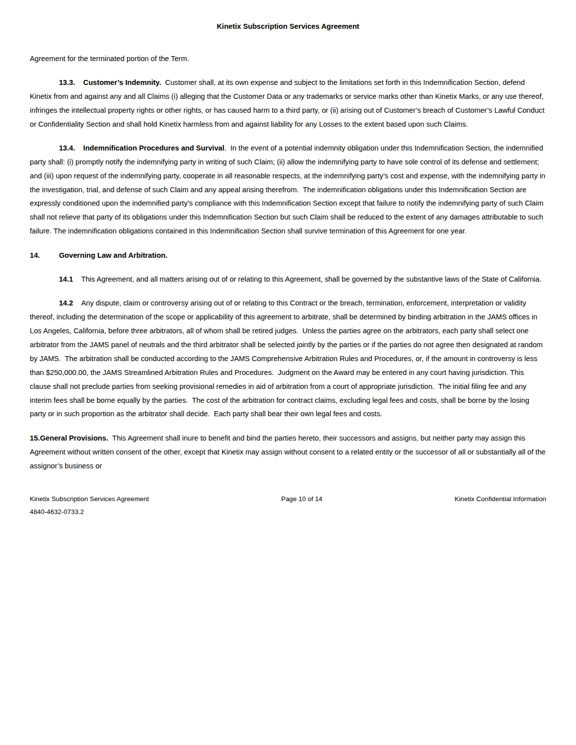Kinetix Subscription Services Agreement
Agreement for the terminated portion of the Term.
13.3. Customer’s Indemnity. Customer shall, at its own expense and subject to the limitations set forth in this Indemnification Section, defend Kinetix from and against any and all Claims (i) alleging that the Customer Data or any trademarks or service marks other than Kinetix Marks, or any use thereof, infringes the intellectual property rights or other rights, or has caused harm to a third party, or (ii) arising out of Customer’s breach of Customer’s Lawful Conduct or Confidentiality Section and shall hold Kinetix harmless from and against liability for any Losses to the extent based upon such Claims.
13.4. Indemnification Procedures and Survival. In the event of a potential indemnity obligation under this Indemnification Section, the indemnified party shall: (i) promptly notify the indemnifying party in writing of such Claim; (ii) allow the indemnifying party to have sole control of its defense and settlement; and (iii) upon request of the indemnifying party, cooperate in all reasonable respects, at the indemnifying party’s cost and expense, with the indemnifying party in the investigation, trial, and defense of such Claim and any appeal arising therefrom. The indemnification obligations under this Indemnification Section are expressly conditioned upon the indemnified party’s compliance with this Indemnification Section except that failure to notify the indemnifying party of such Claim shall not relieve that party of its obligations under this Indemnification Section but such Claim shall be reduced to the extent of any damages attributable to such failure. The indemnification obligations contained in this Indemnification Section shall survive termination of this Agreement for one year.
14. Governing Law and Arbitration.
14.1 This Agreement, and all matters arising out of or relating to this Agreement, shall be governed by the substantive laws of the State of California.
14.2 Any dispute, claim or controversy arising out of or relating to this Contract or the breach, termination, enforcement, interpretation or validity thereof, including the determination of the scope or applicability of this agreement to arbitrate, shall be determined by binding arbitration in the JAMS offices in Los Angeles, California, before three arbitrators, all of whom shall be retired judges. Unless the parties agree on the arbitrators, each party shall select one arbitrator from the JAMS panel of neutrals and the third arbitrator shall be selected jointly by the parties or if the parties do not agree then designated at random by JAMS. The arbitration shall be conducted according to the JAMS Comprehensive Arbitration Rules and Procedures, or, if the amount in controversy is less than $250,000.00, the JAMS Streamlined Arbitration Rules and Procedures. Judgment on the Award may be entered in any court having jurisdiction. This clause shall not preclude parties from seeking provisional remedies in aid of arbitration from a court of appropriate jurisdiction. The initial filing fee and any interim fees shall be borne equally by the parties. The cost of the arbitration for contract claims, excluding legal fees and costs, shall be borne by the losing party or in such proportion as the arbitrator shall decide. Each party shall bear their own legal fees and costs.
15. General Provisions. This Agreement shall inure to benefit and bind the parties hereto, their successors and assigns, but neither party may assign this Agreement without written consent of the other, except that Kinetix may assign without consent to a related entity or the successor of all or substantially all of the assignor’s business or
Kinetix Subscription Services Agreement
4840-4632-0733.2
Page 10 of 14
Kinetix Confidential Information